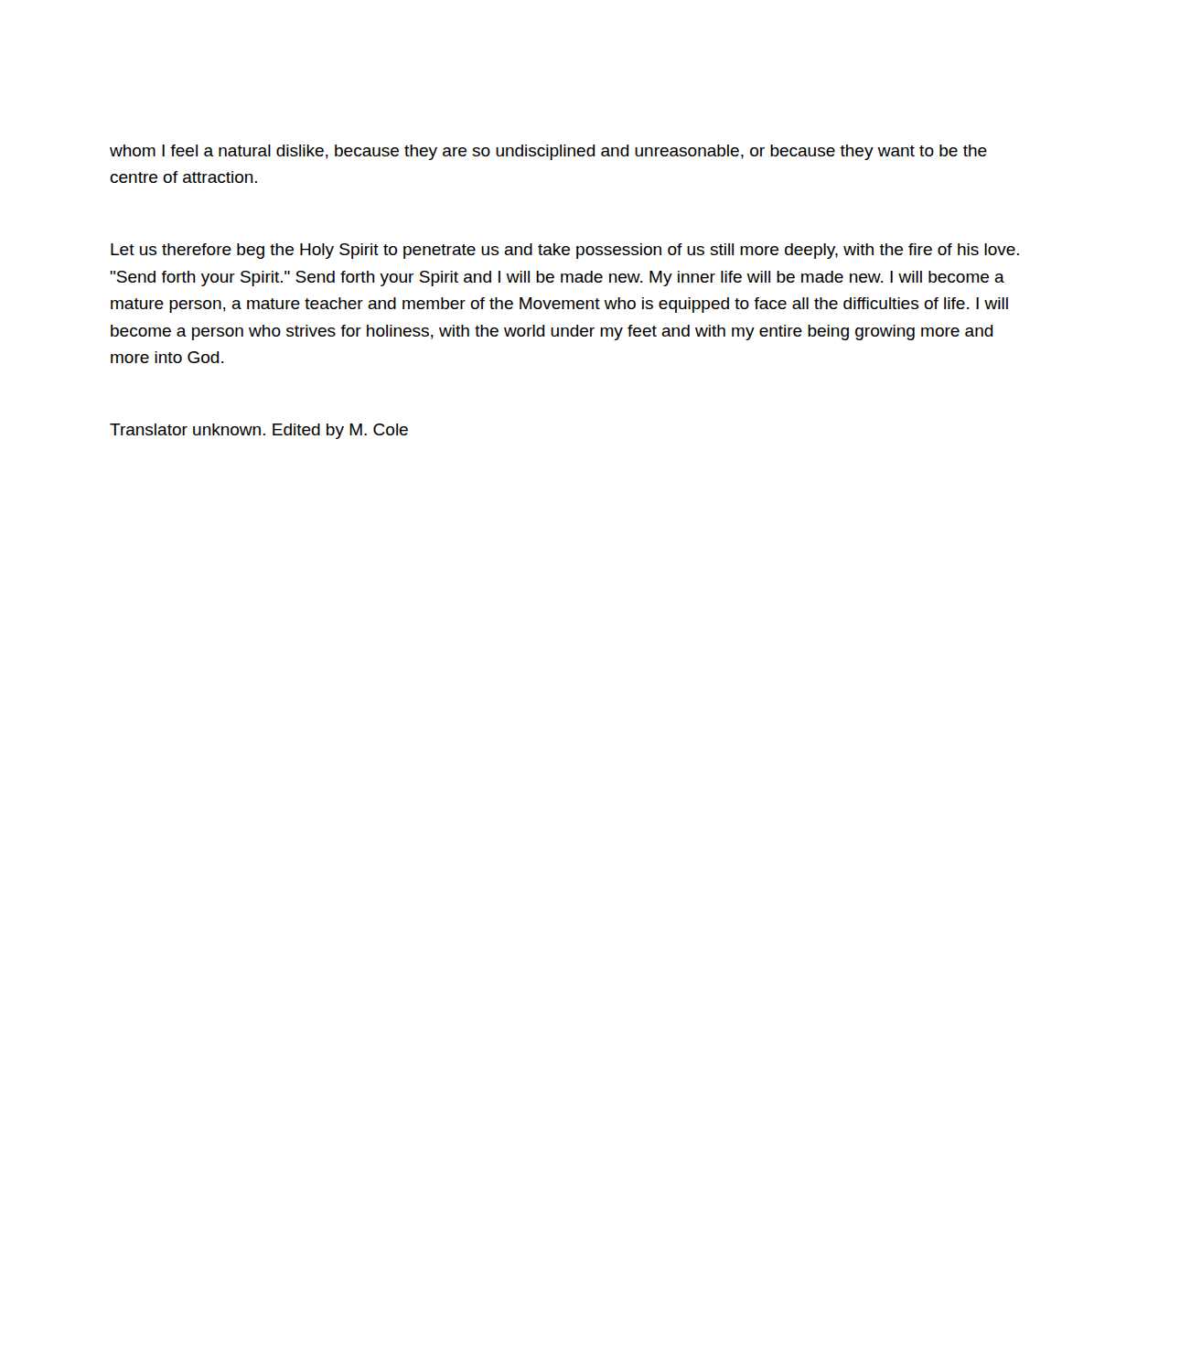whom I feel a natural dislike, because they are so undisciplined and unreasonable, or because they want to be the centre of attraction.
Let us therefore beg the Holy Spirit to penetrate us and take possession of us still more deeply, with the fire of his love. "Send forth your Spirit." Send forth your Spirit and I will be made new. My inner life will be made new. I will become a mature person, a mature teacher and member of the Movement who is equipped to face all the difficulties of life. I will become a person who strives for holiness, with the world under my feet and with my entire being growing more and more into God.
Translator unknown. Edited by M. Cole